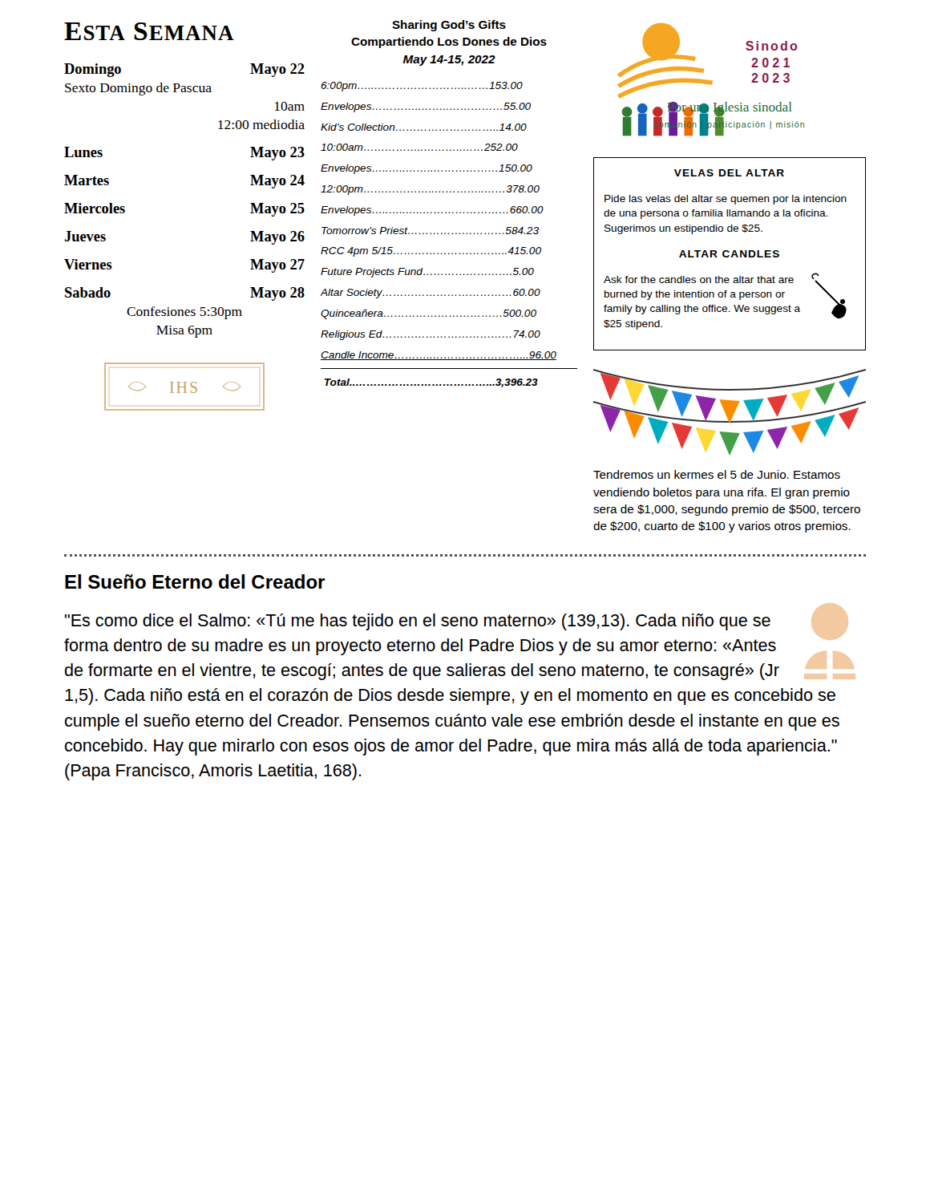ESTA SEMANA
Domingo Mayo 22
Sexto Domingo de Pascua
10am
12:00 mediodia
Lunes Mayo 23
Martes Mayo 24
Miercoles Mayo 25
Jueves Mayo 26
Viernes Mayo 27
Sabado Mayo 28
Confesiones 5:30pm
Misa 6pm
IHS
Sharing God’s Gifts
Compartiendo Los Dones de Dios
May 14-15, 2022
6:00pm…..……………………..……153.00
Envelopes…………..……..……………55.00
Kid’s Collection………………………..14.00
10:00am……………..………..……252.00
Envelopes…..…..……..………………150.00
12:00pm………………..…………..……378.00
Envelopes…..…..…..……………………660.00
Tomorrow’s Priest………………………584.23
RCC 4pm 5/15…………………………..415.00
Future Projects Fund…………………….5.00
Altar Society………………………………60.00
Quinceañera……………………………500.00
Religious Ed………………………………74.00
Candle Income………..……………………...96.00
Total..………………………………...3,396.23
Sinodo 2021 2023 Por una Iglesia sinodal comunión | participación | misión
VELAS DEL ALTAR
Pide las velas del altar se quemen por la intencion de una persona o familia llamando a la oficina. Sugerimos un estipendio de $25.
ALTAR CANDLES
Ask for the candles on the altar that are burned by the intention of a person or family by calling the office. We suggest a $25 stipend.
Tendremos un kermes el 5 de Junio. Estamos vendiendo boletos para una rifa. El gran premio sera de $1,000, segundo premio de $500, tercero de $200, cuarto de $100 y varios otros premios.
El Sueño Eterno del Creador
"Es como dice el Salmo: «Tú me has tejido en el seno materno» (139,13). Cada niño que se forma dentro de su madre es un proyecto eterno del Padre Dios y de su amor eterno: «Antes de formarte en el vientre, te escogí; antes de que salieras del seno materno, te consagré» (Jr 1,5). Cada niño está en el corazón de Dios desde siempre, y en el momento en que es concebido se cumple el sueño eterno del Creador. Pensemos cuánto vale ese embrión desde el instante en que es concebido. Hay que mirarlo con esos ojos de amor del Padre, que mira más allá de toda apariencia." (Papa Francisco, Amoris Laetitia, 168).